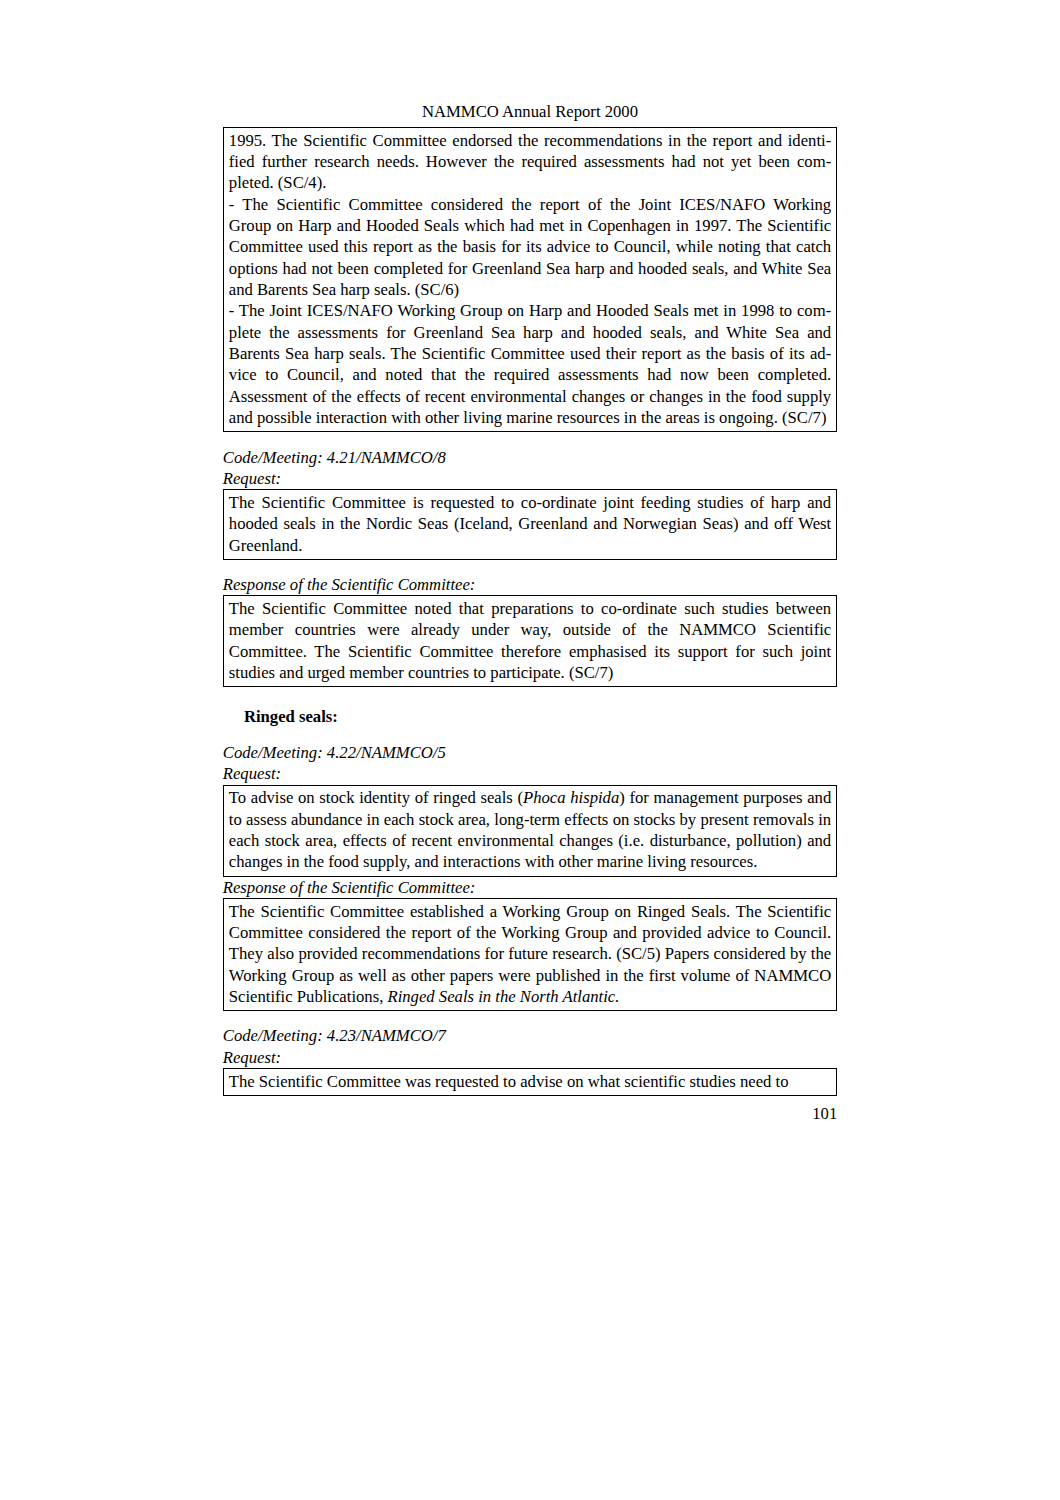NAMMCO Annual Report 2000
1995. The Scientific Committee endorsed the recommendations in the report and identified further research needs. However the required assessments had not yet been completed. (SC/4).
- The Scientific Committee considered the report of the Joint ICES/NAFO Working Group on Harp and Hooded Seals which had met in Copenhagen in 1997. The Scientific Committee used this report as the basis for its advice to Council, while noting that catch options had not been completed for Greenland Sea harp and hooded seals, and White Sea and Barents Sea harp seals. (SC/6)
- The Joint ICES/NAFO Working Group on Harp and Hooded Seals met in 1998 to complete the assessments for Greenland Sea harp and hooded seals, and White Sea and Barents Sea harp seals. The Scientific Committee used their report as the basis of its advice to Council, and noted that the required assessments had now been completed. Assessment of the effects of recent environmental changes or changes in the food supply and possible interaction with other living marine resources in the areas is ongoing. (SC/7)
Code/Meeting: 4.21/NAMMCO/8
Request:
The Scientific Committee is requested to co-ordinate joint feeding studies of harp and hooded seals in the Nordic Seas (Iceland, Greenland and Norwegian Seas) and off West Greenland.
Response of the Scientific Committee:
The Scientific Committee noted that preparations to co-ordinate such studies between member countries were already under way, outside of the NAMMCO Scientific Committee. The Scientific Committee therefore emphasised its support for such joint studies and urged member countries to participate. (SC/7)
Ringed seals:
Code/Meeting: 4.22/NAMMCO/5
Request:
To advise on stock identity of ringed seals (Phoca hispida) for management purposes and to assess abundance in each stock area, long-term effects on stocks by present removals in each stock area, effects of recent environmental changes (i.e. disturbance, pollution) and changes in the food supply, and interactions with other marine living resources.
Response of the Scientific Committee:
The Scientific Committee established a Working Group on Ringed Seals. The Scientific Committee considered the report of the Working Group and provided advice to Council. They also provided recommendations for future research. (SC/5) Papers considered by the Working Group as well as other papers were published in the first volume of NAMMCO Scientific Publications, Ringed Seals in the North Atlantic.
Code/Meeting: 4.23/NAMMCO/7
Request:
The Scientific Committee was requested to advise on what scientific studies need to
101